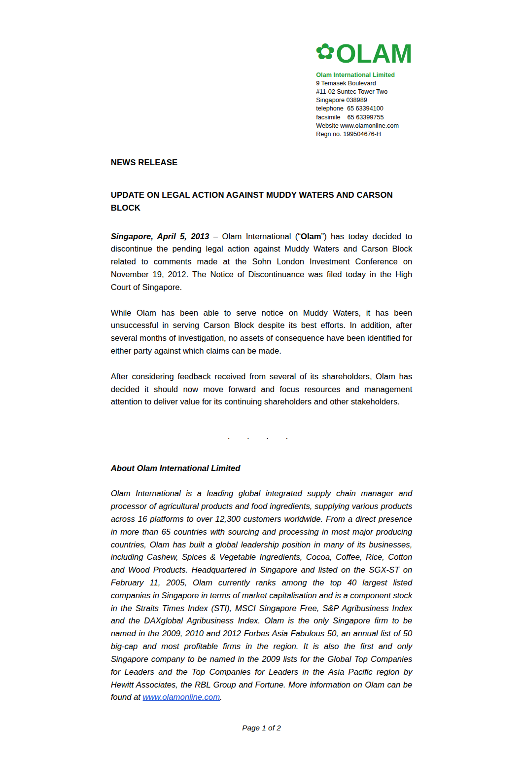✿OLAM
Olam International Limited
9 Temasek Boulevard
#11-02 Suntec Tower Two
Singapore 038989
telephone 65 63394100
facsimile 65 63399755
Website www.olamonline.com
Regn no. 199504676-H
NEWS RELEASE
UPDATE ON LEGAL ACTION AGAINST MUDDY WATERS AND CARSON BLOCK
Singapore, April 5, 2013 – Olam International (“Olam”) has today decided to discontinue the pending legal action against Muddy Waters and Carson Block related to comments made at the Sohn London Investment Conference on November 19, 2012. The Notice of Discontinuance was filed today in the High Court of Singapore.
While Olam has been able to serve notice on Muddy Waters, it has been unsuccessful in serving Carson Block despite its best efforts. In addition, after several months of investigation, no assets of consequence have been identified for either party against which claims can be made.
After considering feedback received from several of its shareholders, Olam has decided it should now move forward and focus resources and management attention to deliver value for its continuing shareholders and other stakeholders.
. . . .
About Olam International Limited
Olam International is a leading global integrated supply chain manager and processor of agricultural products and food ingredients, supplying various products across 16 platforms to over 12,300 customers worldwide. From a direct presence in more than 65 countries with sourcing and processing in most major producing countries, Olam has built a global leadership position in many of its businesses, including Cashew, Spices & Vegetable Ingredients, Cocoa, Coffee, Rice, Cotton and Wood Products. Headquartered in Singapore and listed on the SGX-ST on February 11, 2005, Olam currently ranks among the top 40 largest listed companies in Singapore in terms of market capitalisation and is a component stock in the Straits Times Index (STI), MSCI Singapore Free, S&P Agribusiness Index and the DAXglobal Agribusiness Index. Olam is the only Singapore firm to be named in the 2009, 2010 and 2012 Forbes Asia Fabulous 50, an annual list of 50 big-cap and most profitable firms in the region. It is also the first and only Singapore company to be named in the 2009 lists for the Global Top Companies for Leaders and the Top Companies for Leaders in the Asia Pacific region by Hewitt Associates, the RBL Group and Fortune. More information on Olam can be found at www.olamonline.com.
Page 1 of 2